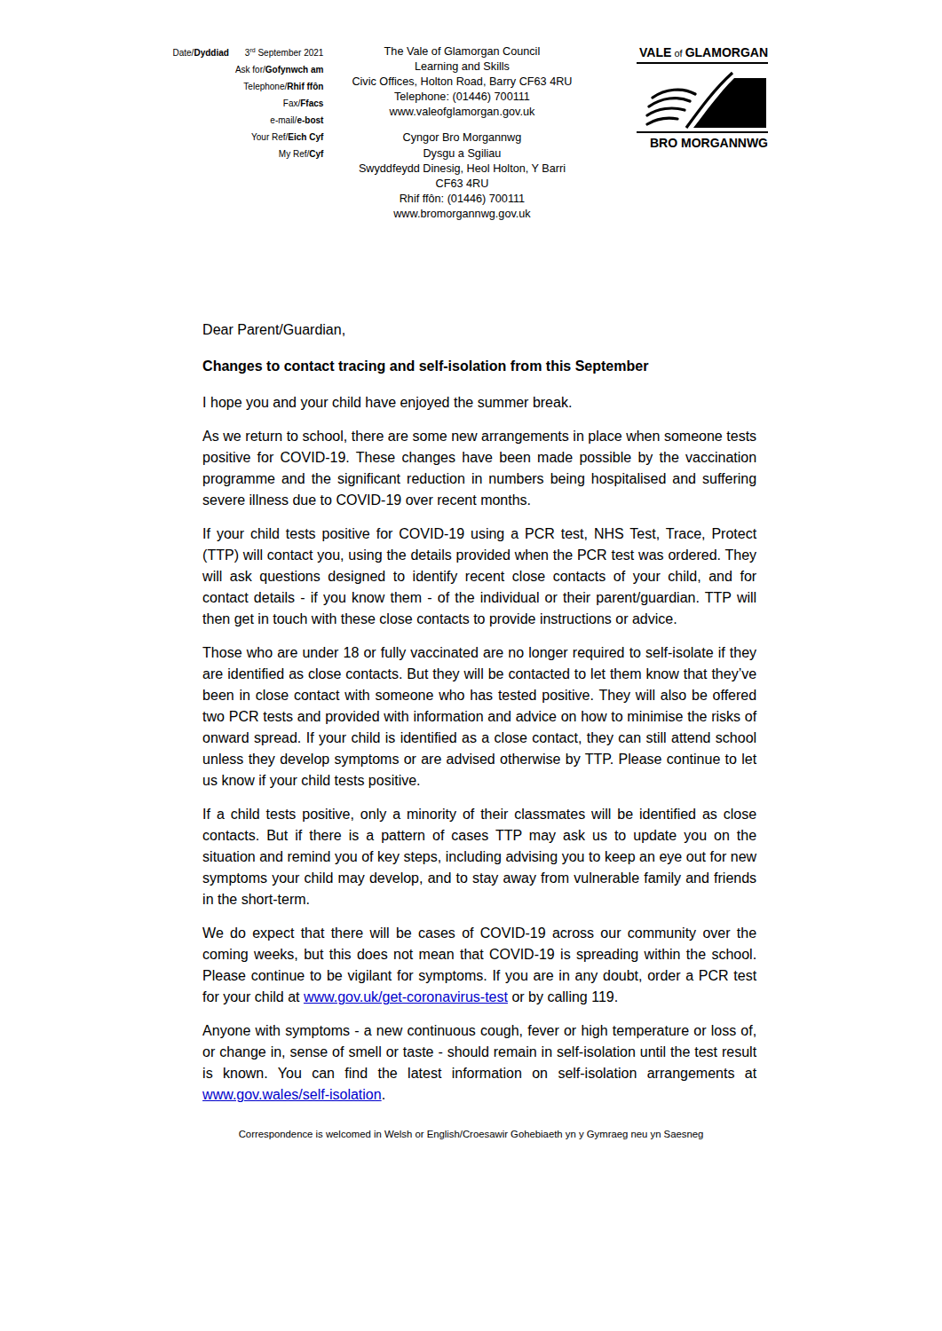Date/Dyddiad 3rd September 2021
Ask for/Gofynwch am
Telephone/Rhif ffôn
Fax/Ffacs
e-mail/e-bost
Your Ref/Eich Cyf
My Ref/Cyf
The Vale of Glamorgan Council
Learning and Skills
Civic Offices, Holton Road, Barry CF63 4RU
Telephone: (01446) 700111
www.valeofglamorgan.gov.uk
Cyngor Bro Morgannwg
Dysgu a Sgiliau
Swyddfeydd Dinesig, Heol Holton, Y Barri
CF63 4RU
Rhif ffôn: (01446) 700111
www.bromorgannwg.gov.uk
Vale of Glamorgan – Bro Morgannwg VALE of GLAMORGAN BRO MORGANNWG
Dear Parent/Guardian,
Changes to contact tracing and self-isolation from this September
I hope you and your child have enjoyed the summer break.
As we return to school, there are some new arrangements in place when someone tests positive for COVID-19. These changes have been made possible by the vaccination programme and the significant reduction in numbers being hospitalised and suffering severe illness due to COVID-19 over recent months.
If your child tests positive for COVID-19 using a PCR test, NHS Test, Trace, Protect (TTP) will contact you, using the details provided when the PCR test was ordered. They will ask questions designed to identify recent close contacts of your child, and for contact details - if you know them - of the individual or their parent/guardian. TTP will then get in touch with these close contacts to provide instructions or advice.
Those who are under 18 or fully vaccinated are no longer required to self-isolate if they are identified as close contacts. But they will be contacted to let them know that they’ve been in close contact with someone who has tested positive. They will also be offered two PCR tests and provided with information and advice on how to minimise the risks of onward spread. If your child is identified as a close contact, they can still attend school unless they develop symptoms or are advised otherwise by TTP. Please continue to let us know if your child tests positive.
If a child tests positive, only a minority of their classmates will be identified as close contacts. But if there is a pattern of cases TTP may ask us to update you on the situation and remind you of key steps, including advising you to keep an eye out for new symptoms your child may develop, and to stay away from vulnerable family and friends in the short-term.
We do expect that there will be cases of COVID-19 across our community over the coming weeks, but this does not mean that COVID-19 is spreading within the school. Please continue to be vigilant for symptoms. If you are in any doubt, order a PCR test for your child at www.gov.uk/get-coronavirus-test or by calling 119.
Anyone with symptoms - a new continuous cough, fever or high temperature or loss of, or change in, sense of smell or taste - should remain in self-isolation until the test result is known. You can find the latest information on self-isolation arrangements at www.gov.wales/self-isolation.
Correspondence is welcomed in Welsh or English/Croesawir Gohebiaeth yn y Gymraeg neu yn Saesneg